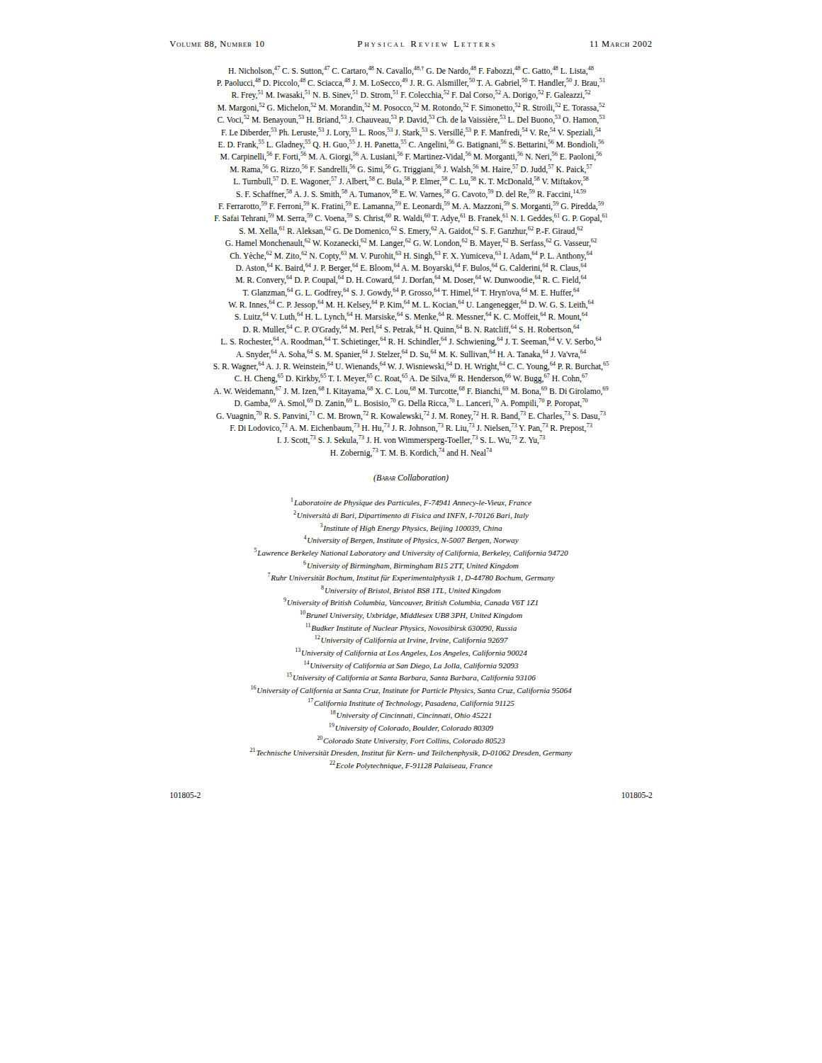Volume 88, Number 10
Physical Review Letters
11 March 2002
H. Nicholson,47 C. S. Sutton,47 C. Cartaro,48 N. Cavallo,48,† G. De Nardo,48 F. Fabozzi,48 C. Gatto,48 L. Lista,48
P. Paolucci,48 D. Piccolo,48 C. Sciacca,48 J. M. LoSecco,49 J. R. G. Alsmiller,50 T. A. Gabriel,50 T. Handler,50 J. Brau,51
R. Frey,51 M. Iwasaki,51 N. B. Sinev,51 D. Strom,51 F. Colecchia,52 F. Dal Corso,52 A. Dorigo,52 F. Galeazzi,52
M. Margoni,52 G. Michelon,52 M. Morandin,52 M. Posocco,52 M. Rotondo,52 F. Simonetto,52 R. Stroili,52 E. Torassa,52
C. Voci,52 M. Benayoun,53 H. Briand,53 J. Chauveau,53 P. David,53 Ch. de la Vaissière,53 L. Del Buono,53 O. Hamon,53
F. Le Diberder,53 Ph. Leruste,53 J. Lory,53 L. Roos,53 J. Stark,53 S. Versillé,53 P. F. Manfredi,54 V. Re,54 V. Speziali,54
E. D. Frank,55 L. Gladney,55 Q. H. Guo,55 J. H. Panetta,55 C. Angelini,56 G. Batignani,56 S. Bettarini,56 M. Bondioli,56
M. Carpinelli,56 F. Forti,56 M. A. Giorgi,56 A. Lusiani,56 F. Martinez-Vidal,56 M. Morganti,56 N. Neri,56 E. Paoloni,56
M. Rama,56 G. Rizzo,56 F. Sandrelli,56 G. Simi,56 G. Triggiani,56 J. Walsh,56 M. Haire,57 D. Judd,57 K. Paick,57
L. Turnbull,57 D. E. Wagoner,57 J. Albert,58 C. Bula,58 P. Elmer,58 C. Lu,58 K. T. McDonald,58 V. Miftakov,58
S. F. Schaffner,58 A. J. S. Smith,58 A. Tumanov,58 E. W. Varnes,58 G. Cavoto,59 D. del Re,59 R. Faccini,14,59
F. Ferrarotto,59 F. Ferroni,59 K. Fratini,59 E. Lamanna,59 E. Leonardi,59 M. A. Mazzoni,59 S. Morganti,59 G. Piredda,59
F. Safai Tehrani,59 M. Serra,59 C. Voena,59 S. Christ,60 R. Waldi,60 T. Adye,61 B. Franek,61 N. I. Geddes,61 G. P. Gopal,61
S. M. Xella,61 R. Aleksan,62 G. De Domenico,62 S. Emery,62 A. Gaidot,62 S. F. Ganzhur,62 P.-F. Giraud,62
G. Hamel Monchenault,62 W. Kozanecki,62 M. Langer,62 G. W. London,62 B. Mayer,62 B. Serfass,62 G. Vasseur,62
Ch. Yèche,62 M. Zito,62 N. Copty,63 M. V. Purohit,63 H. Singh,63 F. X. Yumiceva,63 I. Adam,64 P. L. Anthony,64
D. Aston,64 K. Baird,64 J. P. Berger,64 E. Bloom,64 A. M. Boyarski,64 F. Bulos,64 G. Calderini,64 R. Claus,64
M. R. Convery,64 D. P. Coupal,64 D. H. Coward,64 J. Dorfan,64 M. Doser,64 W. Dunwoodie,64 R. C. Field,64
T. Glanzman,64 G. L. Godfrey,64 S. J. Gowdy,64 P. Grosso,64 T. Himel,64 T. Hryn'ova,64 M. E. Huffer,64
W. R. Innes,64 C. P. Jessop,64 M. H. Kelsey,64 P. Kim,64 M. L. Kocian,64 U. Langenegger,64 D. W. G. S. Leith,64
S. Luitz,64 V. Luth,64 H. L. Lynch,64 H. Marsiske,64 S. Menke,64 R. Messner,64 K. C. Moffeit,64 R. Mount,64
D. R. Muller,64 C. P. O'Grady,64 M. Perl,64 S. Petrak,64 H. Quinn,64 B. N. Ratcliff,64 S. H. Robertson,64
L. S. Rochester,64 A. Roodman,64 T. Schietinger,64 R. H. Schindler,64 J. Schwiening,64 J. T. Seeman,64 V. V. Serbo,64
A. Snyder,64 A. Soha,64 S. M. Spanier,64 J. Stelzer,64 D. Su,64 M. K. Sullivan,64 H. A. Tanaka,64 J. Va'vra,64
S. R. Wagner,64 A. J. R. Weinstein,64 U. Wienands,64 W. J. Wisniewski,64 D. H. Wright,64 C. C. Young,64 P. R. Burchat,65
C. H. Cheng,65 D. Kirkby,65 T. I. Meyer,65 C. Roat,65 A. De Silva,66 R. Henderson,66 W. Bugg,67 H. Cohn,67
A. W. Weidemann,67 J. M. Izen,68 I. Kitayama,68 X. C. Lou,68 M. Turcotte,68 F. Bianchi,69 M. Bona,69 B. Di Girolamo,69
D. Gamba,69 A. Smol,69 D. Zanin,69 L. Bosisio,70 G. Della Ricca,70 L. Lanceri,70 A. Pompili,70 P. Poropat,70
G. Vuagnin,70 R. S. Panvini,71 C. M. Brown,72 R. Kowalewski,72 J. M. Roney,72 H. R. Band,73 E. Charles,73 S. Dasu,73
F. Di Lodovico,73 A. M. Eichenbaum,73 H. Hu,73 J. R. Johnson,73 R. Liu,73 J. Nielsen,73 Y. Pan,73 R. Prepost,73
I. J. Scott,73 S. J. Sekula,73 J. H. von Wimmersperg-Toeller,73 S. L. Wu,73 Z. Yu,73
H. Zobernig,73 T. M. B. Kordich,74 and H. Neal74
(Babar Collaboration)
Laboratoire de Physique des Particules, F-74941 Annecy-le-Vieux, France
Università di Bari, Dipartimento di Fisica and INFN, I-70126 Bari, Italy
Institute of High Energy Physics, Beijing 100039, China
University of Bergen, Institute of Physics, N-5007 Bergen, Norway
Lawrence Berkeley National Laboratory and University of California, Berkeley, California 94720
University of Birmingham, Birmingham B15 2TT, United Kingdom
Ruhr Universität Bochum, Institut für Experimentalphysik 1, D-44780 Bochum, Germany
University of Bristol, Bristol BS8 1TL, United Kingdom
University of British Columbia, Vancouver, British Columbia, Canada V6T 1Z1
Brunel University, Uxbridge, Middlesex UB8 3PH, United Kingdom
Budker Institute of Nuclear Physics, Novosibirsk 630090, Russia
University of California at Irvine, Irvine, California 92697
University of California at Los Angeles, Los Angeles, California 90024
University of California at San Diego, La Jolla, California 92093
University of California at Santa Barbara, Santa Barbara, California 93106
University of California at Santa Cruz, Institute for Particle Physics, Santa Cruz, California 95064
California Institute of Technology, Pasadena, California 91125
University of Cincinnati, Cincinnati, Ohio 45221
University of Colorado, Boulder, Colorado 80309
Colorado State University, Fort Collins, Colorado 80523
Technische Universität Dresden, Institut für Kern- und Teilchenphysik, D-01062 Dresden, Germany
Ecole Polytechnique, F-91128 Palaiseau, France
101805-2
101805-2